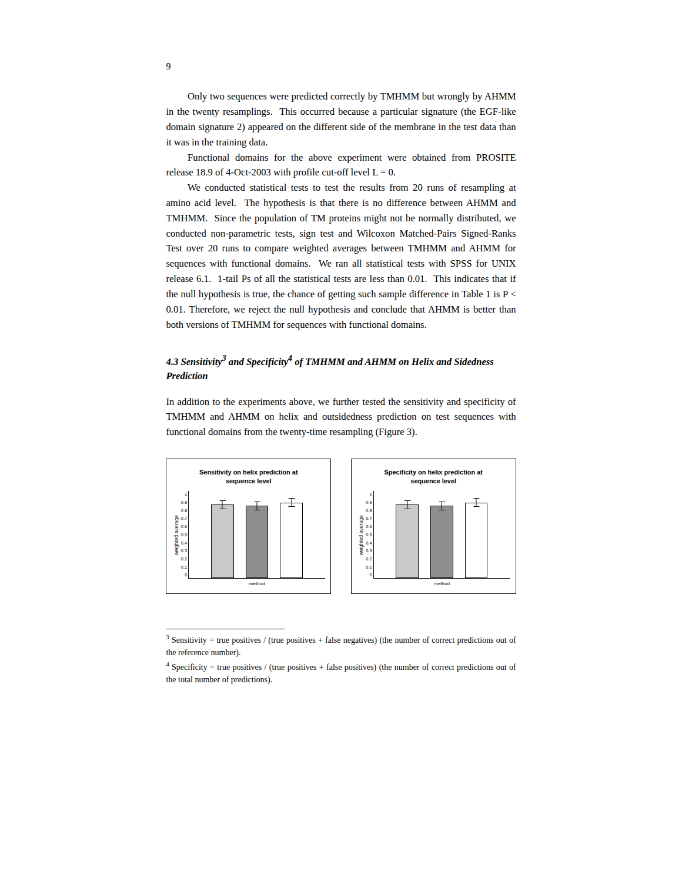9
Only two sequences were predicted correctly by TMHMM but wrongly by AHMM in the twenty resamplings. This occurred because a particular signature (the EGF-like domain signature 2) appeared on the different side of the membrane in the test data than it was in the training data.
Functional domains for the above experiment were obtained from PROSITE release 18.9 of 4-Oct-2003 with profile cut-off level L = 0.
We conducted statistical tests to test the results from 20 runs of resampling at amino acid level. The hypothesis is that there is no difference between AHMM and TMHMM. Since the population of TM proteins might not be normally distributed, we conducted non-parametric tests, sign test and Wilcoxon Matched-Pairs Signed-Ranks Test over 20 runs to compare weighted averages between TMHMM and AHMM for sequences with functional domains. We ran all statistical tests with SPSS for UNIX release 6.1. 1-tail Ps of all the statistical tests are less than 0.01. This indicates that if the null hypothesis is true, the chance of getting such sample difference in Table 1 is P < 0.01. Therefore, we reject the null hypothesis and conclude that AHMM is better than both versions of TMHMM for sequences with functional domains.
4.3 Sensitivity3 and Specificity4 of TMHMM and AHMM on Helix and Sidedness Prediction
In addition to the experiments above, we further tested the sensitivity and specificity of TMHMM and AHMM on helix and outsidedness prediction on test sequences with functional domains from the twenty-time resampling (Figure 3).
Sensitivity on helix prediction at
sequence level
weighted average
1
0.9
0.8
0.7
0.6
0.5
0.4
0.3
0.2
0.1
0
method
Specificity on helix prediction at
sequence level
weighted average
1
0.9
0.8
0.7
0.6
0.5
0.4
0.3
0.2
0.1
0
method
3 Sensitivity = true positives / (true positives + false negatives) (the number of correct predictions out of the reference number).
4 Specificity = true positives / (true positives + false positives) (the number of correct predictions out of the total number of predictions).